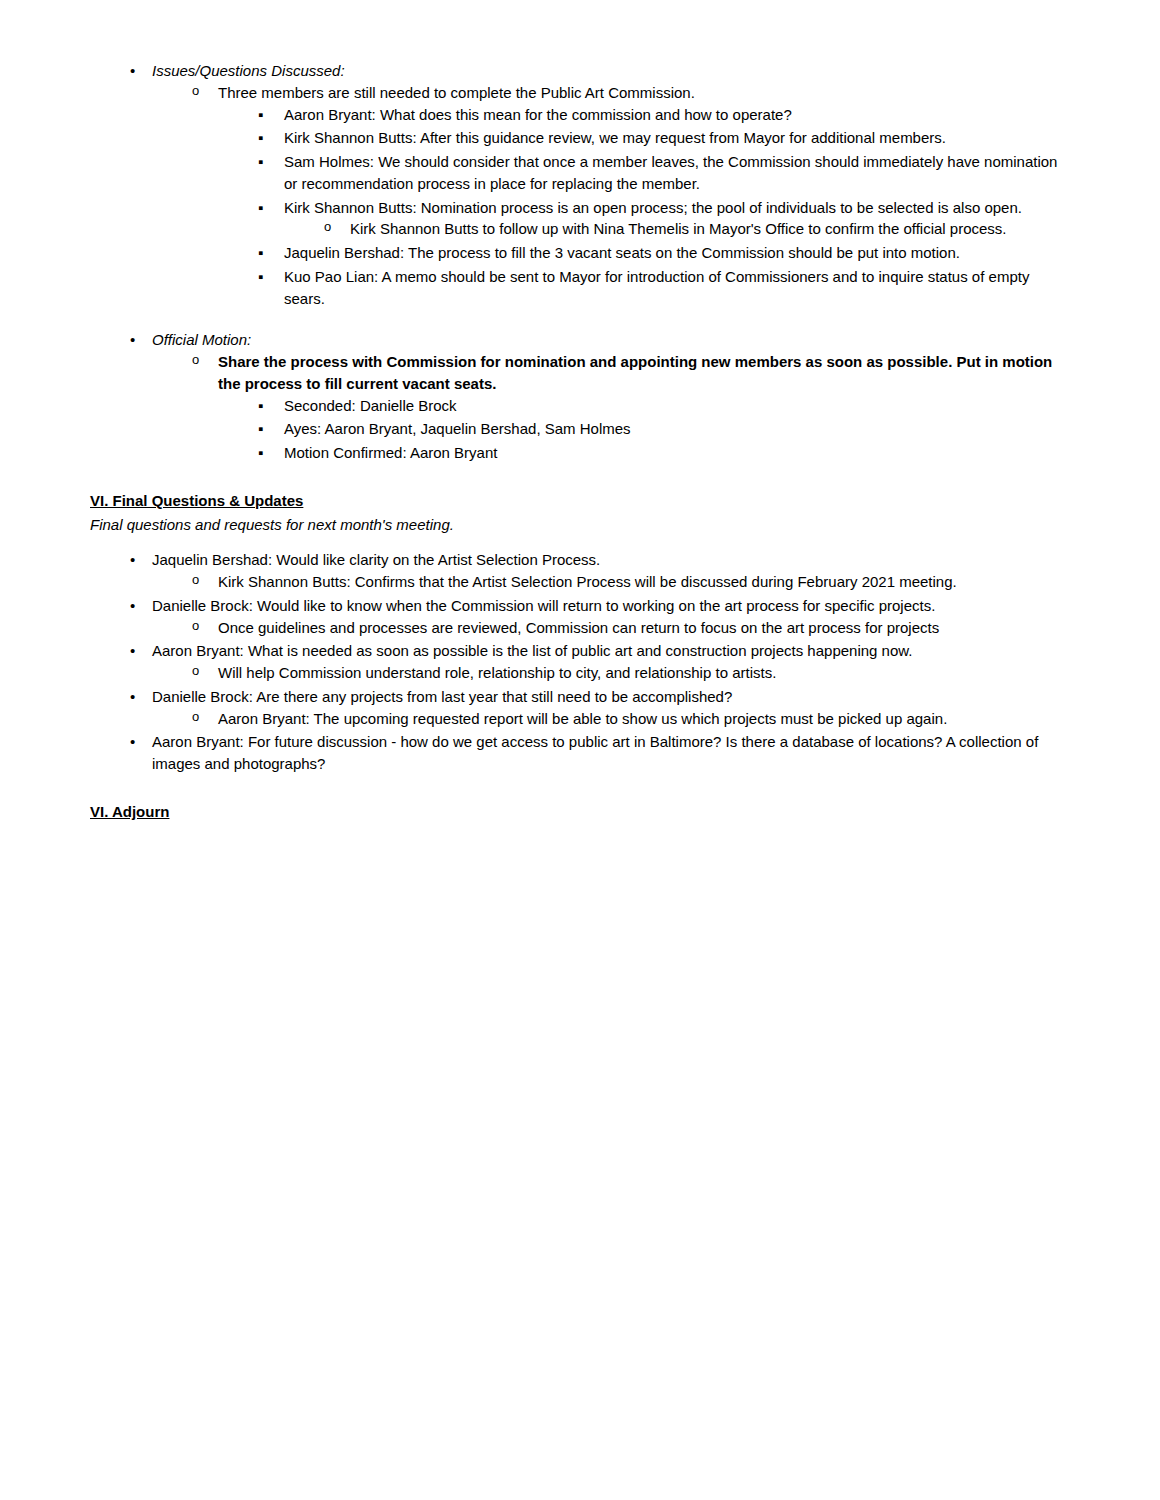Issues/Questions Discussed:
Three members are still needed to complete the Public Art Commission.
Aaron Bryant: What does this mean for the commission and how to operate?
Kirk Shannon Butts: After this guidance review, we may request from Mayor for additional members.
Sam Holmes: We should consider that once a member leaves, the Commission should immediately have nomination or recommendation process in place for replacing the member.
Kirk Shannon Butts: Nomination process is an open process; the pool of individuals to be selected is also open.
Kirk Shannon Butts to follow up with Nina Themelis in Mayor's Office to confirm the official process.
Jaquelin Bershad: The process to fill the 3 vacant seats on the Commission should be put into motion.
Kuo Pao Lian: A memo should be sent to Mayor for introduction of Commissioners and to inquire status of empty sears.
Official Motion:
Share the process with Commission for nomination and appointing new members as soon as possible. Put in motion the process to fill current vacant seats.
Seconded: Danielle Brock
Ayes: Aaron Bryant, Jaquelin Bershad, Sam Holmes
Motion Confirmed: Aaron Bryant
VI. Final Questions & Updates
Final questions and requests for next month's meeting.
Jaquelin Bershad: Would like clarity on the Artist Selection Process.
Kirk Shannon Butts: Confirms that the Artist Selection Process will be discussed during February 2021 meeting.
Danielle Brock: Would like to know when the Commission will return to working on the art process for specific projects.
Once guidelines and processes are reviewed, Commission can return to focus on the art process for projects
Aaron Bryant: What is needed as soon as possible is the list of public art and construction projects happening now.
Will help Commission understand role, relationship to city, and relationship to artists.
Danielle Brock: Are there any projects from last year that still need to be accomplished?
Aaron Bryant: The upcoming requested report will be able to show us which projects must be picked up again.
Aaron Bryant: For future discussion - how do we get access to public art in Baltimore? Is there a database of locations? A collection of images and photographs?
VI. Adjourn